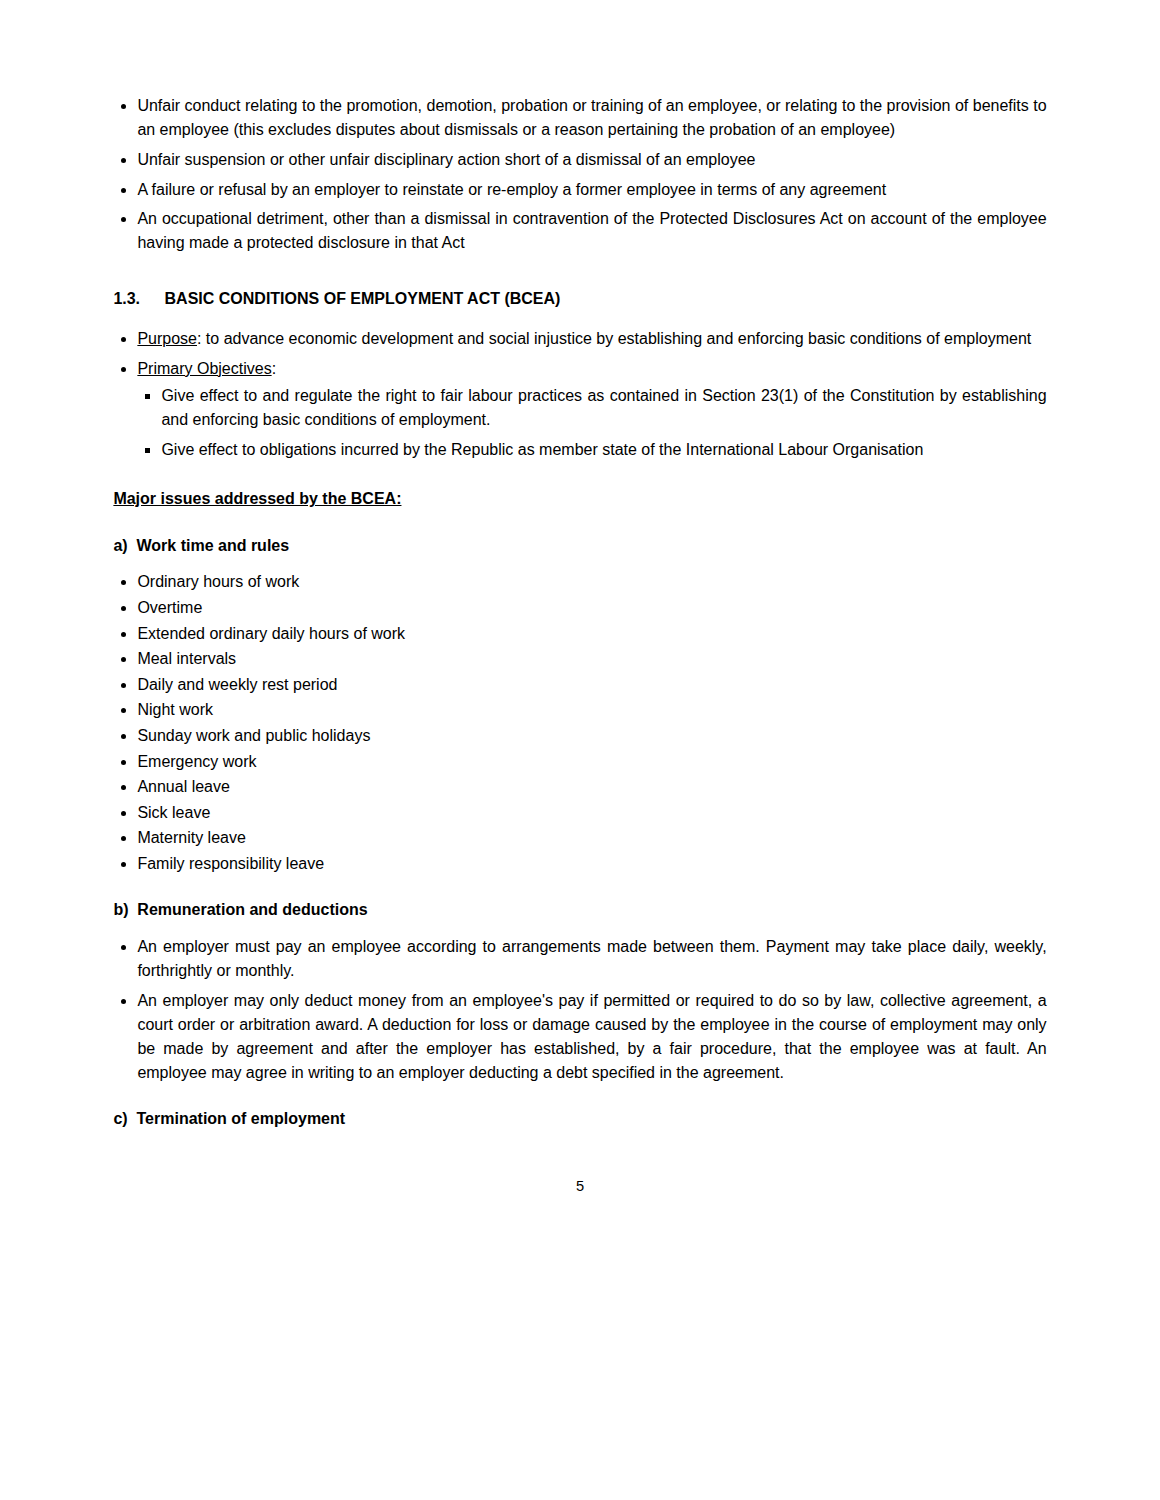Unfair conduct relating to the promotion, demotion, probation or training of an employee, or relating to the provision of benefits to an employee (this excludes disputes about dismissals or a reason pertaining the probation of an employee)
Unfair suspension or other unfair disciplinary action short of a dismissal of an employee
A failure or refusal by an employer to reinstate or re-employ a former employee in terms of any agreement
An occupational detriment, other than a dismissal in contravention of the Protected Disclosures Act on account of the employee having made a protected disclosure in that Act
1.3. BASIC CONDITIONS OF EMPLOYMENT ACT (BCEA)
Purpose: to advance economic development and social injustice by establishing and enforcing basic conditions of employment
Primary Objectives:
Give effect to and regulate the right to fair labour practices as contained in Section 23(1) of the Constitution by establishing and enforcing basic conditions of employment.
Give effect to obligations incurred by the Republic as member state of the International Labour Organisation
Major issues addressed by the BCEA:
a) Work time and rules
Ordinary hours of work
Overtime
Extended ordinary daily hours of work
Meal intervals
Daily and weekly rest period
Night work
Sunday work and public holidays
Emergency work
Annual leave
Sick leave
Maternity leave
Family responsibility leave
b) Remuneration and deductions
An employer must pay an employee according to arrangements made between them. Payment may take place daily, weekly, forthrightly or monthly.
An employer may only deduct money from an employee's pay if permitted or required to do so by law, collective agreement, a court order or arbitration award. A deduction for loss or damage caused by the employee in the course of employment may only be made by agreement and after the employer has established, by a fair procedure, that the employee was at fault. An employee may agree in writing to an employer deducting a debt specified in the agreement.
c) Termination of employment
5